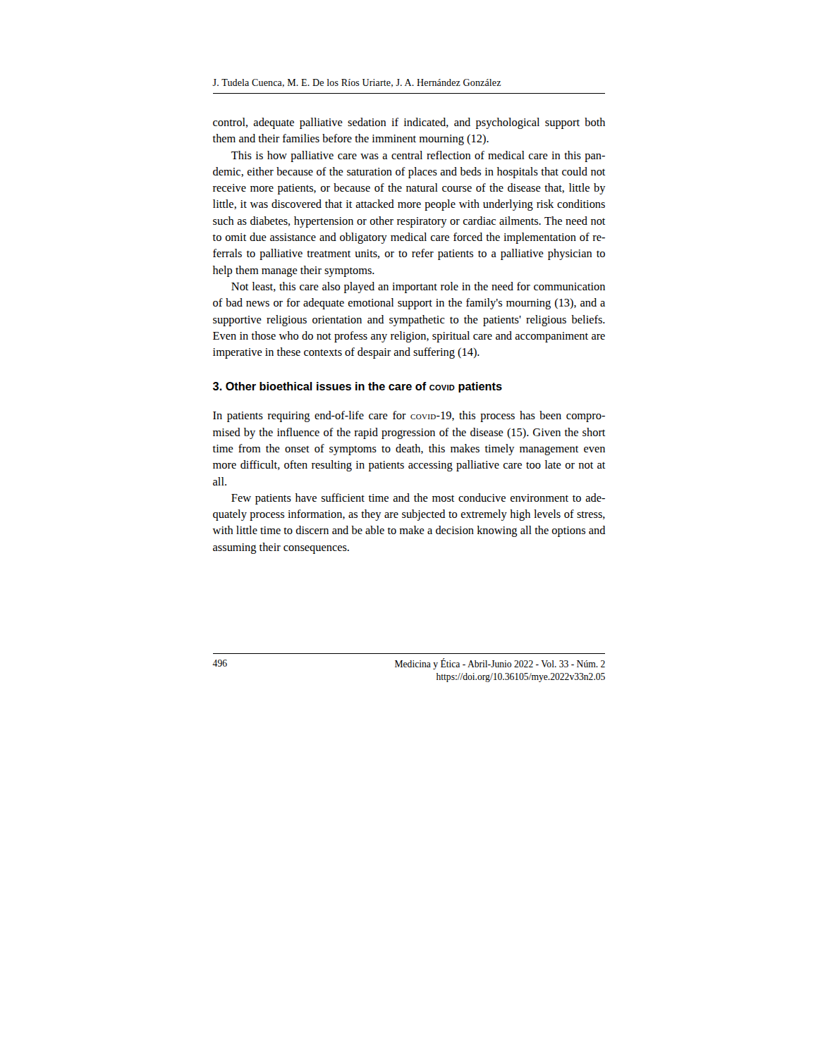J. Tudela Cuenca, M. E. De los Ríos Uriarte, J. A. Hernández González
control, adequate palliative sedation if indicated, and psychological support both them and their families before the imminent mourning (12).
This is how palliative care was a central reflection of medical care in this pandemic, either because of the saturation of places and beds in hospitals that could not receive more patients, or because of the natural course of the disease that, little by little, it was discovered that it attacked more people with underlying risk conditions such as diabetes, hypertension or other respiratory or cardiac ailments. The need not to omit due assistance and obligatory medical care forced the implementation of referrals to palliative treatment units, or to refer patients to a palliative physician to help them manage their symptoms.
Not least, this care also played an important role in the need for communication of bad news or for adequate emotional support in the family's mourning (13), and a supportive religious orientation and sympathetic to the patients' religious beliefs. Even in those who do not profess any religion, spiritual care and accompaniment are imperative in these contexts of despair and suffering (14).
3. Other bioethical issues in the care of covid patients
In patients requiring end-of-life care for covid-19, this process has been compromised by the influence of the rapid progression of the disease (15). Given the short time from the onset of symptoms to death, this makes timely management even more difficult, often resulting in patients accessing palliative care too late or not at all.
Few patients have sufficient time and the most conducive environment to adequately process information, as they are subjected to extremely high levels of stress, with little time to discern and be able to make a decision knowing all the options and assuming their consequences.
496
Medicina y Ética - Abril-Junio 2022 - Vol. 33 - Núm. 2 https://doi.org/10.36105/mye.2022v33n2.05